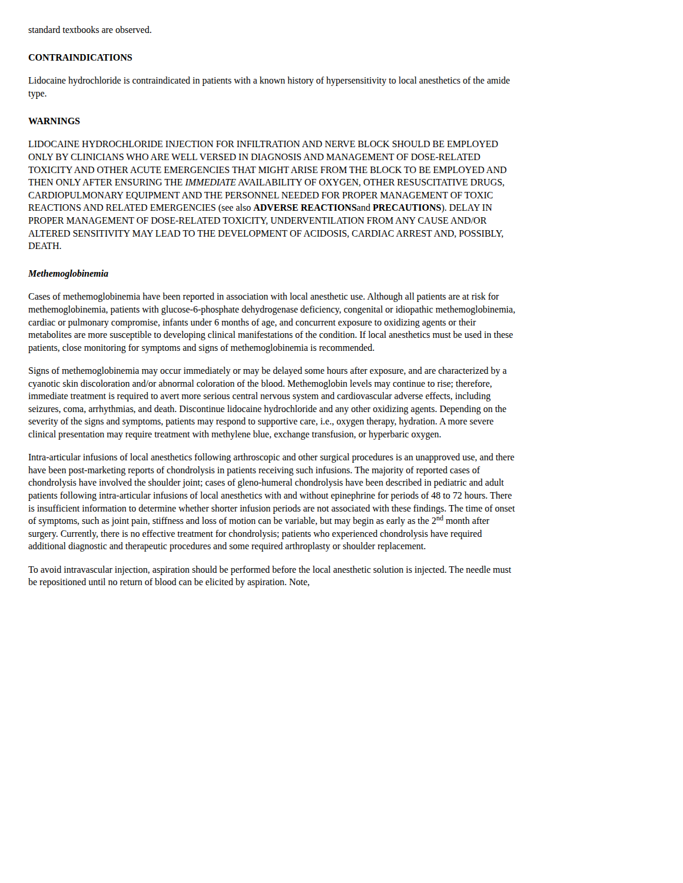standard textbooks are observed.
CONTRAINDICATIONS
Lidocaine hydrochloride is contraindicated in patients with a known history of hypersensitivity to local anesthetics of the amide type.
WARNINGS
LIDOCAINE HYDROCHLORIDE INJECTION FOR INFILTRATION AND NERVE BLOCK SHOULD BE EMPLOYED ONLY BY CLINICIANS WHO ARE WELL VERSED IN DIAGNOSIS AND MANAGEMENT OF DOSE-RELATED TOXICITY AND OTHER ACUTE EMERGENCIES THAT MIGHT ARISE FROM THE BLOCK TO BE EMPLOYED AND THEN ONLY AFTER ENSURING THE IMMEDIATE AVAILABILITY OF OXYGEN, OTHER RESUSCITATIVE DRUGS, CARDIOPULMONARY EQUIPMENT AND THE PERSONNEL NEEDED FOR PROPER MANAGEMENT OF TOXIC REACTIONS AND RELATED EMERGENCIES (see also ADVERSE REACTIONSand PRECAUTIONS). DELAY IN PROPER MANAGEMENT OF DOSE-RELATED TOXICITY, UNDERVENTILATION FROM ANY CAUSE AND/OR ALTERED SENSITIVITY MAY LEAD TO THE DEVELOPMENT OF ACIDOSIS, CARDIAC ARREST AND, POSSIBLY, DEATH.
Methemoglobinemia
Cases of methemoglobinemia have been reported in association with local anesthetic use. Although all patients are at risk for methemoglobinemia, patients with glucose-6-phosphate dehydrogenase deficiency, congenital or idiopathic methemoglobinemia, cardiac or pulmonary compromise, infants under 6 months of age, and concurrent exposure to oxidizing agents or their metabolites are more susceptible to developing clinical manifestations of the condition. If local anesthetics must be used in these patients, close monitoring for symptoms and signs of methemoglobinemia is recommended.
Signs of methemoglobinemia may occur immediately or may be delayed some hours after exposure, and are characterized by a cyanotic skin discoloration and/or abnormal coloration of the blood. Methemoglobin levels may continue to rise; therefore, immediate treatment is required to avert more serious central nervous system and cardiovascular adverse effects, including seizures, coma, arrhythmias, and death. Discontinue lidocaine hydrochloride and any other oxidizing agents. Depending on the severity of the signs and symptoms, patients may respond to supportive care, i.e., oxygen therapy, hydration. A more severe clinical presentation may require treatment with methylene blue, exchange transfusion, or hyperbaric oxygen.
Intra-articular infusions of local anesthetics following arthroscopic and other surgical procedures is an unapproved use, and there have been post-marketing reports of chondrolysis in patients receiving such infusions. The majority of reported cases of chondrolysis have involved the shoulder joint; cases of gleno-humeral chondrolysis have been described in pediatric and adult patients following intra-articular infusions of local anesthetics with and without epinephrine for periods of 48 to 72 hours. There is insufficient information to determine whether shorter infusion periods are not associated with these findings. The time of onset of symptoms, such as joint pain, stiffness and loss of motion can be variable, but may begin as early as the 2nd month after surgery. Currently, there is no effective treatment for chondrolysis; patients who experienced chondrolysis have required additional diagnostic and therapeutic procedures and some required arthroplasty or shoulder replacement.
To avoid intravascular injection, aspiration should be performed before the local anesthetic solution is injected. The needle must be repositioned until no return of blood can be elicited by aspiration. Note,